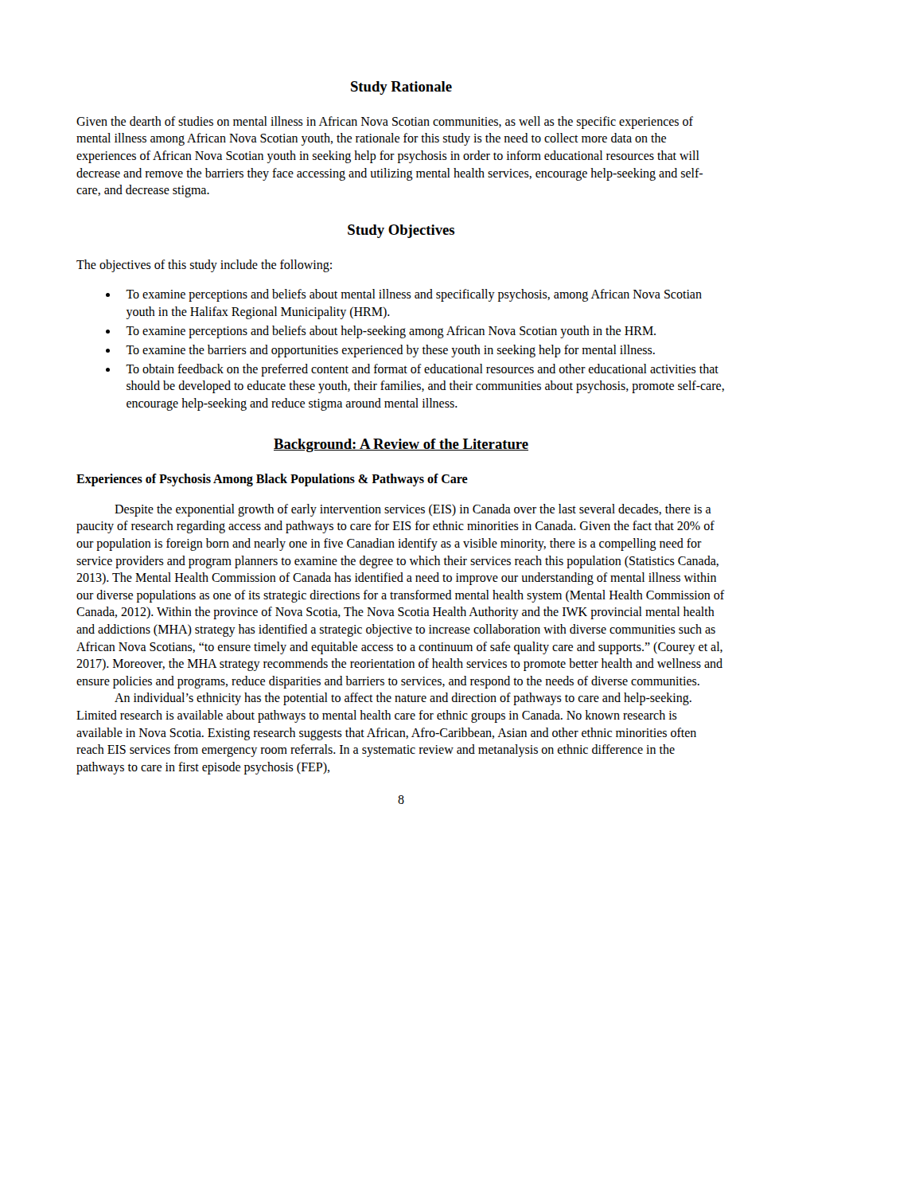Study Rationale
Given the dearth of studies on mental illness in African Nova Scotian communities, as well as the specific experiences of mental illness among African Nova Scotian youth, the rationale for this study is the need to collect more data on the experiences of African Nova Scotian youth in seeking help for psychosis in order to inform educational resources that will decrease and remove the barriers they face accessing and utilizing mental health services, encourage help-seeking and self-care, and decrease stigma.
Study Objectives
The objectives of this study include the following:
To examine perceptions and beliefs about mental illness and specifically psychosis, among African Nova Scotian youth in the Halifax Regional Municipality (HRM).
To examine perceptions and beliefs about help-seeking among African Nova Scotian youth in the HRM.
To examine the barriers and opportunities experienced by these youth in seeking help for mental illness.
To obtain feedback on the preferred content and format of educational resources and other educational activities that should be developed to educate these youth, their families, and their communities about psychosis, promote self-care, encourage help-seeking and reduce stigma around mental illness.
Background: A Review of the Literature
Experiences of Psychosis Among Black Populations & Pathways of Care
Despite the exponential growth of early intervention services (EIS) in Canada over the last several decades, there is a paucity of research regarding access and pathways to care for EIS for ethnic minorities in Canada. Given the fact that 20% of our population is foreign born and nearly one in five Canadian identify as a visible minority, there is a compelling need for service providers and program planners to examine the degree to which their services reach this population (Statistics Canada, 2013). The Mental Health Commission of Canada has identified a need to improve our understanding of mental illness within our diverse populations as one of its strategic directions for a transformed mental health system (Mental Health Commission of Canada, 2012). Within the province of Nova Scotia, The Nova Scotia Health Authority and the IWK provincial mental health and addictions (MHA) strategy has identified a strategic objective to increase collaboration with diverse communities such as African Nova Scotians, “to ensure timely and equitable access to a continuum of safe quality care and supports.” (Courey et al, 2017). Moreover, the MHA strategy recommends the reorientation of health services to promote better health and wellness and ensure policies and programs, reduce disparities and barriers to services, and respond to the needs of diverse communities.
An individual’s ethnicity has the potential to affect the nature and direction of pathways to care and help-seeking. Limited research is available about pathways to mental health care for ethnic groups in Canada. No known research is available in Nova Scotia. Existing research suggests that African, Afro-Caribbean, Asian and other ethnic minorities often reach EIS services from emergency room referrals. In a systematic review and metanalysis on ethnic difference in the pathways to care in first episode psychosis (FEP),
8